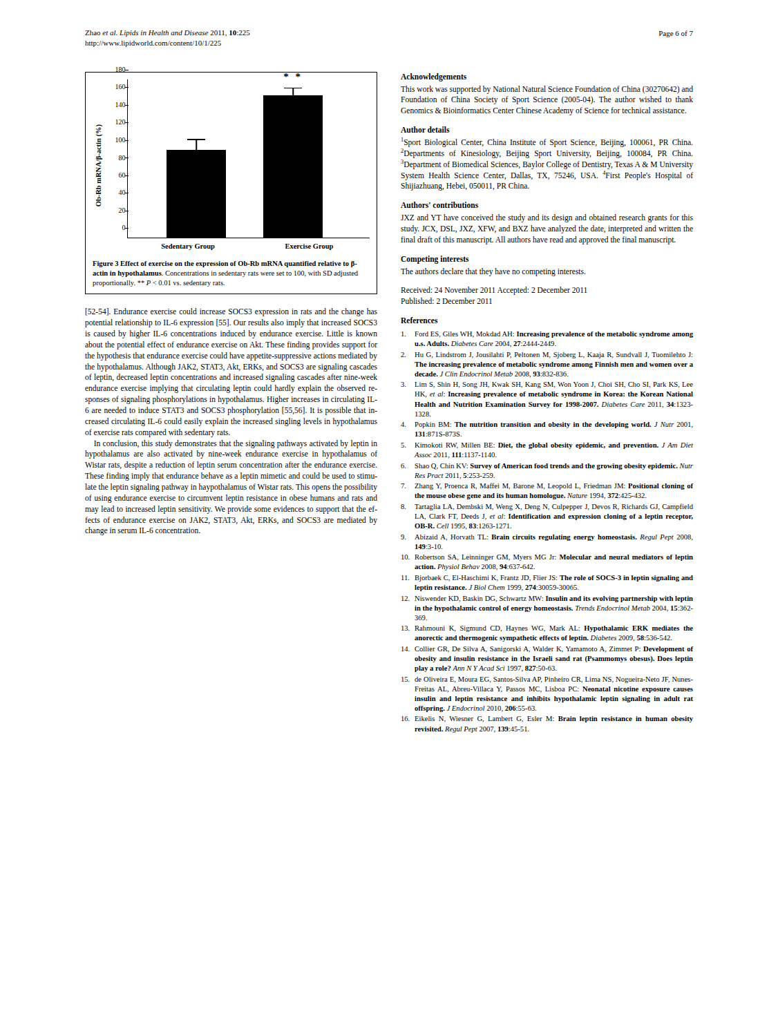Zhao et al. Lipids in Health and Disease 2011, 10:225
http://www.lipidworld.com/content/10/1/225
Page 6 of 7
Ob-Rb mRNA/β-actin (%)
180
160
140
120
100
80
60
40
20
0
* *
Sedentary Group Exercise Group
Figure 3 Effect of exercise on the expression of Ob-Rb mRNA quantified relative to β-actin in hypothalamus. Concentrations in sedentary rats were set to 100, with SD adjusted proportionally. ** P < 0.01 vs. sedentary rats.
[52-54]. Endurance exercise could increase SOCS3 expression in rats and the change has potential relationship to IL-6 expression [55]. Our results also imply that increased SOCS3 is caused by higher IL-6 concentrations induced by endurance exercise. Little is known about the potential effect of endurance exercise on Akt. These finding provides support for the hypothesis that endurance exercise could have appetite-suppressive actions mediated by the hypothalamus. Although JAK2, STAT3, Akt, ERKs, and SOCS3 are signaling cascades of leptin, decreased leptin concentrations and increased signaling cascades after nine-week endurance exercise implying that circulating leptin could hardly explain the observed responses of signaling phosphorylations in hypothalamus. Higher increases in circulating IL-6 are needed to induce STAT3 and SOCS3 phosphorylation [55,56]. It is possible that increased circulating IL-6 could easily explain the increased singling levels in hypothalamus of exercise rats compared with sedentary rats.
In conclusion, this study demonstrates that the signaling pathways activated by leptin in hypothalamus are also activated by nine-week endurance exercise in hypothalamus of Wistar rats, despite a reduction of leptin serum concentration after the endurance exercise. These finding imply that endurance behave as a leptin mimetic and could be used to stimulate the leptin signaling pathway in haypothalamus of Wistar rats. This opens the possibility of using endurance exercise to circumvent leptin resistance in obese humans and rats and may lead to increased leptin sensitivity. We provide some evidences to support that the effects of endurance exercise on JAK2, STAT3, Akt, ERKs, and SOCS3 are mediated by change in serum IL-6 concentration.
Acknowledgements
This work was supported by National Natural Science Foundation of China (30270642) and Foundation of China Society of Sport Science (2005-04). The author wished to thank Genomics & Bioinformatics Center Chinese Academy of Science for technical assistance.
Author details
1Sport Biological Center, China Institute of Sport Science, Beijing, 100061, PR China. 2Departments of Kinesiology, Beijing Sport University, Beijing, 100084, PR China. 3Department of Biomedical Sciences, Baylor College of Dentistry, Texas A & M University System Health Science Center, Dallas, TX, 75246, USA. 4First People's Hospital of Shijiazhuang, Hebei, 050011, PR China.
Authors' contributions
JXZ and YT have conceived the study and its design and obtained research grants for this study. JCX, DSL, JXZ, XFW, and BXZ have analyzed the date, interpreted and written the final draft of this manuscript. All authors have read and approved the final manuscript.
Competing interests
The authors declare that they have no competing interests.
Received: 24 November 2011 Accepted: 2 December 2011
Published: 2 December 2011
References
Ford ES, Giles WH, Mokdad AH: Increasing prevalence of the metabolic syndrome among u.s. Adults. Diabetes Care 2004, 27:2444-2449.
Hu G, Lindstrom J, Jousilahti P, Peltonen M, Sjoberg L, Kaaja R, Sundvall J, Tuomilehto J: The increasing prevalence of metabolic syndrome among Finnish men and women over a decade. J Clin Endocrinol Metab 2008, 93:832-836.
Lim S, Shin H, Song JH, Kwak SH, Kang SM, Won Yoon J, Choi SH, Cho SI, Park KS, Lee HK, et al: Increasing prevalence of metabolic syndrome in Korea: the Korean National Health and Nutrition Examination Survey for 1998-2007. Diabetes Care 2011, 34:1323-1328.
Popkin BM: The nutrition transition and obesity in the developing world. J Nutr 2001, 131:871S-873S.
Kimokoti RW, Millen BE: Diet, the global obesity epidemic, and prevention. J Am Diet Assoc 2011, 111:1137-1140.
Shao Q, Chin KV: Survey of American food trends and the growing obesity epidemic. Nutr Res Pract 2011, 5:253-259.
Zhang Y, Proenca R, Maffei M, Barone M, Leopold L, Friedman JM: Positional cloning of the mouse obese gene and its human homologue. Nature 1994, 372:425-432.
Tartaglia LA, Dembski M, Weng X, Deng N, Culpepper J, Devos R, Richards GJ, Campfield LA, Clark FT, Deeds J, et al: Identification and expression cloning of a leptin receptor, OB-R. Cell 1995, 83:1263-1271.
Abizaid A, Horvath TL: Brain circuits regulating energy homeostasis. Regul Pept 2008, 149:3-10.
Robertson SA, Leinninger GM, Myers MG Jr: Molecular and neural mediators of leptin action. Physiol Behav 2008, 94:637-642.
Bjorbaek C, El-Haschimi K, Frantz JD, Flier JS: The role of SOCS-3 in leptin signaling and leptin resistance. J Biol Chem 1999, 274:30059-30065.
Niswender KD, Baskin DG, Schwartz MW: Insulin and its evolving partnership with leptin in the hypothalamic control of energy homeostasis. Trends Endocrinol Metab 2004, 15:362-369.
Rahmouni K, Sigmund CD, Haynes WG, Mark AL: Hypothalamic ERK mediates the anorectic and thermogenic sympathetic effects of leptin. Diabetes 2009, 58:536-542.
Collier GR, De Silva A, Sanigorski A, Walder K, Yamamoto A, Zimmet P: Development of obesity and insulin resistance in the Israeli sand rat (Psammomys obesus). Does leptin play a role? Ann N Y Acad Sci 1997, 827:50-63.
de Oliveira E, Moura EG, Santos-Silva AP, Pinheiro CR, Lima NS, Nogueira-Neto JF, Nunes-Freitas AL, Abreu-Villaca Y, Passos MC, Lisboa PC: Neonatal nicotine exposure causes insulin and leptin resistance and inhibits hypothalamic leptin signaling in adult rat offspring. J Endocrinol 2010, 206:55-63.
Eikelis N, Wiesner G, Lambert G, Esler M: Brain leptin resistance in human obesity revisited. Regul Pept 2007, 139:45-51.